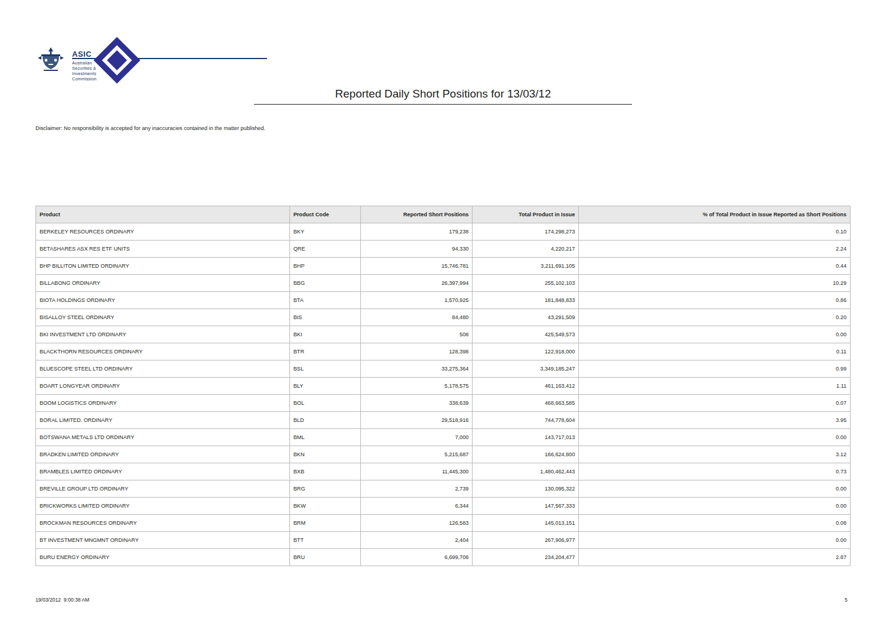ASIC
Australian Securities & Investments Commission
Reported Daily Short Positions for 13/03/12
Disclaimer: No responsibility is accepted for any inaccuracies contained in the matter published.
| Product | Product Code | Reported Short Positions | Total Product in Issue | % of Total Product in Issue Reported as Short Positions |
| --- | --- | --- | --- | --- |
| BERKELEY RESOURCES ORDINARY | BKY | 179,238 | 174,298,273 | 0.10 |
| BETASHARES ASX RES ETF UNITS | QRE | 94,330 | 4,220,217 | 2.24 |
| BHP BILLITON LIMITED ORDINARY | BHP | 15,746,781 | 3,211,691,105 | 0.44 |
| BILLABONG ORDINARY | BBG | 26,397,994 | 255,102,103 | 10.29 |
| BIOTA HOLDINGS ORDINARY | BTA | 1,570,925 | 181,848,833 | 0.86 |
| BISALLOY STEEL ORDINARY | BIS | 84,480 | 43,291,509 | 0.20 |
| BKI INVESTMENT LTD ORDINARY | BKI | 508 | 425,549,573 | 0.00 |
| BLACKTHORN RESOURCES ORDINARY | BTR | 128,398 | 122,918,000 | 0.11 |
| BLUESCOPE STEEL LTD ORDINARY | BSL | 33,275,364 | 3,349,185,247 | 0.99 |
| BOART LONGYEAR ORDINARY | BLY | 5,178,575 | 461,163,412 | 1.11 |
| BOOM LOGISTICS ORDINARY | BOL | 338,639 | 468,663,585 | 0.07 |
| BORAL LIMITED. ORDINARY | BLD | 29,518,916 | 744,778,604 | 3.95 |
| BOTSWANA METALS LTD ORDINARY | BML | 7,000 | 143,717,013 | 0.00 |
| BRADKEN LIMITED ORDINARY | BKN | 5,215,687 | 166,624,800 | 3.12 |
| BRAMBLES LIMITED ORDINARY | BXB | 11,445,300 | 1,480,462,443 | 0.73 |
| BREVILLE GROUP LTD ORDINARY | BRG | 2,739 | 130,095,322 | 0.00 |
| BRICKWORKS LIMITED ORDINARY | BKW | 6,344 | 147,567,333 | 0.00 |
| BROCKMAN RESOURCES ORDINARY | BRM | 126,583 | 145,013,151 | 0.08 |
| BT INVESTMENT MNGMNT ORDINARY | BTT | 2,404 | 267,906,977 | 0.00 |
| BURU ENERGY ORDINARY | BRU | 6,699,708 | 234,204,477 | 2.87 |
19/03/2012 9:00:38 AM
5